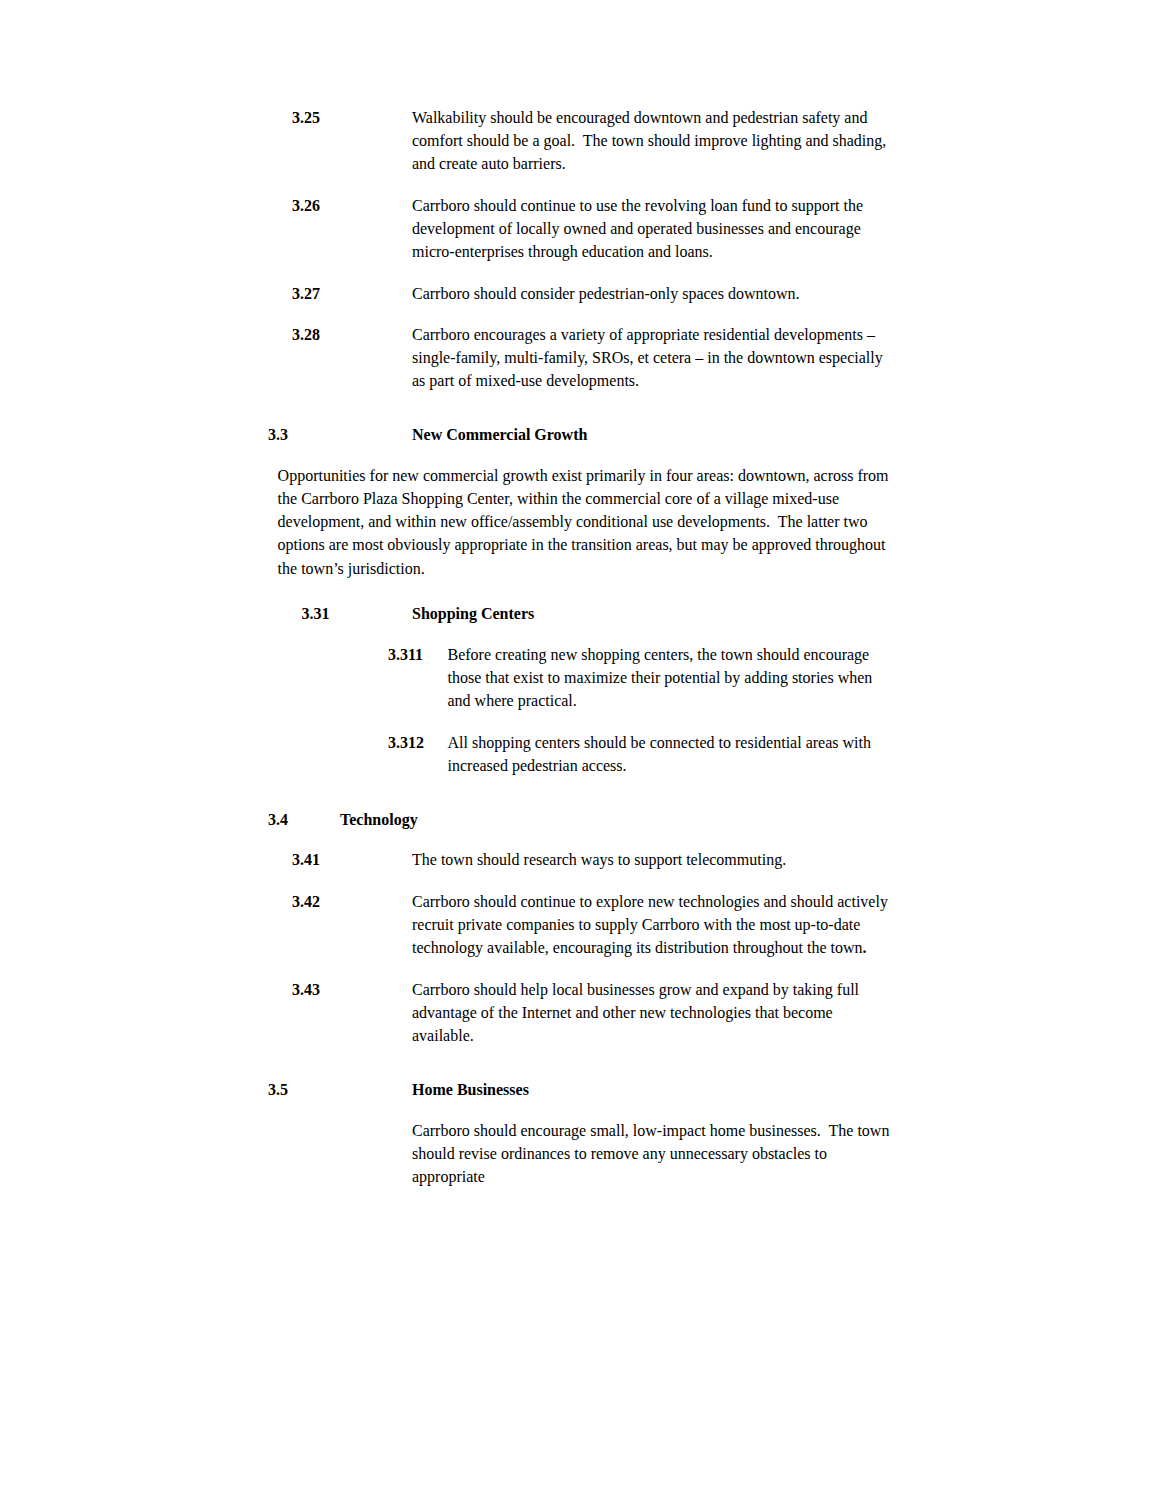3.25
Walkability should be encouraged downtown and pedestrian safety and comfort should be a goal. The town should improve lighting and shading, and create auto barriers.
3.26
Carrboro should continue to use the revolving loan fund to support the development of locally owned and operated businesses and encourage micro-enterprises through education and loans.
3.27
Carrboro should consider pedestrian-only spaces downtown.
3.28
Carrboro encourages a variety of appropriate residential developments – single-family, multi-family, SROs, et cetera – in the downtown especially as part of mixed-use developments.
3.3
New Commercial Growth
Opportunities for new commercial growth exist primarily in four areas: downtown, across from the Carrboro Plaza Shopping Center, within the commercial core of a village mixed-use development, and within new office/assembly conditional use developments. The latter two options are most obviously appropriate in the transition areas, but may be approved throughout the town’s jurisdiction.
3.31
Shopping Centers
3.311
Before creating new shopping centers, the town should encourage those that exist to maximize their potential by adding stories when and where practical.
3.312
All shopping centers should be connected to residential areas with increased pedestrian access.
3.4
Technology
3.41
The town should research ways to support telecommuting.
3.42
Carrboro should continue to explore new technologies and should actively recruit private companies to supply Carrboro with the most up-to-date technology available, encouraging its distribution throughout the town.
3.43
Carrboro should help local businesses grow and expand by taking full advantage of the Internet and other new technologies that become available.
3.5
Home Businesses
Carrboro should encourage small, low-impact home businesses. The town should revise ordinances to remove any unnecessary obstacles to appropriate